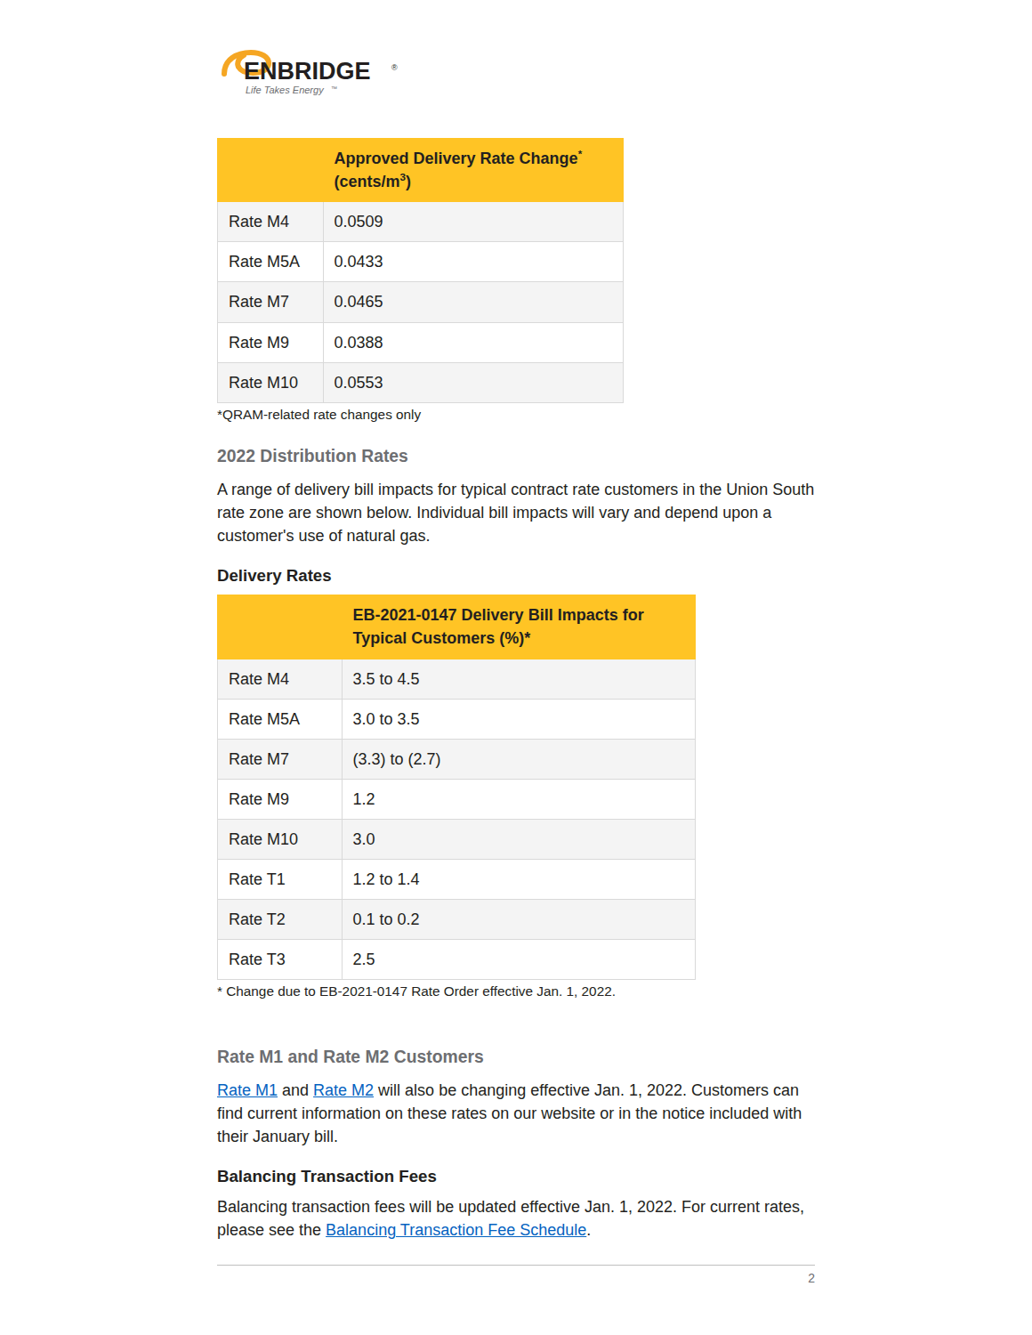ENBRIDGE ® Life Takes Energy ™
| | Approved Delivery Rate Change * (cents/m 3 ) |
| --- | --- |
| Rate M4 | 0.0509 |
| Rate M5A | 0.0433 |
| Rate M7 | 0.0465 |
| Rate M9 | 0.0388 |
| Rate M10 | 0.0553 |
*QRAM-related rate changes only
2022 Distribution Rates
A range of delivery bill impacts for typical contract rate customers in the Union South rate zone are shown below. Individual bill impacts will vary and depend upon a customer's use of natural gas.
Delivery Rates
| | EB-2021-0147 Delivery Bill Impacts for Typical Customers (%)* |
| --- | --- |
| Rate M4 | 3.5 to 4.5 |
| Rate M5A | 3.0 to 3.5 |
| Rate M7 | (3.3) to (2.7) |
| Rate M9 | 1.2 |
| Rate M10 | 3.0 |
| Rate T1 | 1.2 to 1.4 |
| Rate T2 | 0.1 to 0.2 |
| Rate T3 | 2.5 |
* Change due to EB-2021-0147 Rate Order effective Jan. 1, 2022.
Rate M1 and Rate M2 Customers
Rate M1 and Rate M2 will also be changing effective Jan. 1, 2022. Customers can find current information on these rates on our website or in the notice included with their January bill.
Balancing Transaction Fees
Balancing transaction fees will be updated effective Jan. 1, 2022. For current rates, please see the Balancing Transaction Fee Schedule.
2